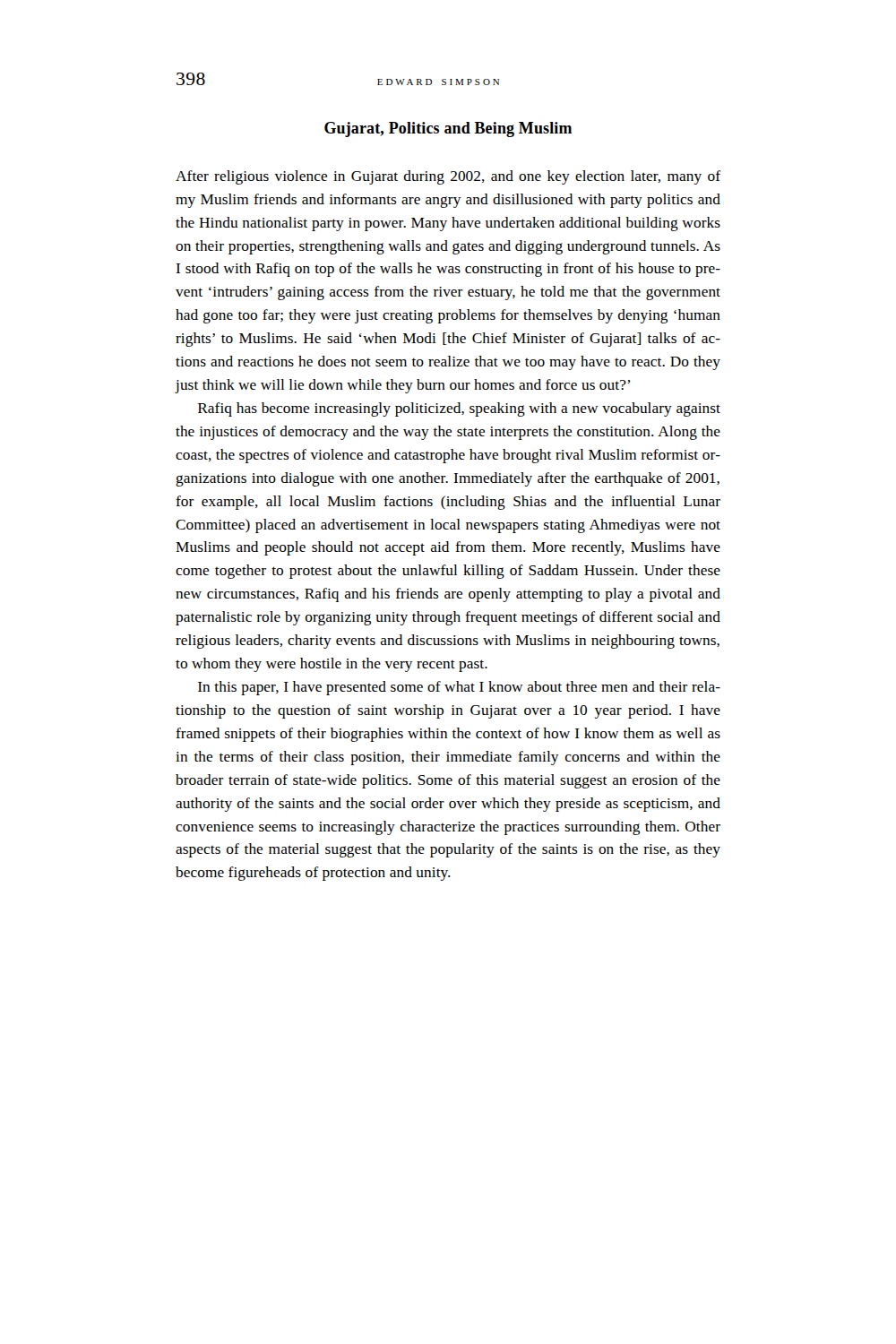398
Edward Simpson
Gujarat, Politics and Being Muslim
After religious violence in Gujarat during 2002, and one key election later, many of my Muslim friends and informants are angry and disillusioned with party politics and the Hindu nationalist party in power. Many have undertaken additional building works on their properties, strengthening walls and gates and digging underground tunnels. As I stood with Rafiq on top of the walls he was constructing in front of his house to prevent ‘intruders’ gaining access from the river estuary, he told me that the government had gone too far; they were just creating problems for themselves by denying ‘human rights’ to Muslims. He said ‘when Modi [the Chief Minister of Gujarat] talks of actions and reactions he does not seem to realize that we too may have to react. Do they just think we will lie down while they burn our homes and force us out?’
Rafiq has become increasingly politicized, speaking with a new vocabulary against the injustices of democracy and the way the state interprets the constitution. Along the coast, the spectres of violence and catastrophe have brought rival Muslim reformist organizations into dialogue with one another. Immediately after the earthquake of 2001, for example, all local Muslim factions (including Shias and the influential Lunar Committee) placed an advertisement in local newspapers stating Ahmediyas were not Muslims and people should not accept aid from them. More recently, Muslims have come together to protest about the unlawful killing of Saddam Hussein. Under these new circumstances, Rafiq and his friends are openly attempting to play a pivotal and paternalistic role by organizing unity through frequent meetings of different social and religious leaders, charity events and discussions with Muslims in neighbouring towns, to whom they were hostile in the very recent past.
In this paper, I have presented some of what I know about three men and their relationship to the question of saint worship in Gujarat over a 10 year period. I have framed snippets of their biographies within the context of how I know them as well as in the terms of their class position, their immediate family concerns and within the broader terrain of state-wide politics. Some of this material suggest an erosion of the authority of the saints and the social order over which they preside as scepticism, and convenience seems to increasingly characterize the practices surrounding them. Other aspects of the material suggest that the popularity of the saints is on the rise, as they become figureheads of protection and unity.